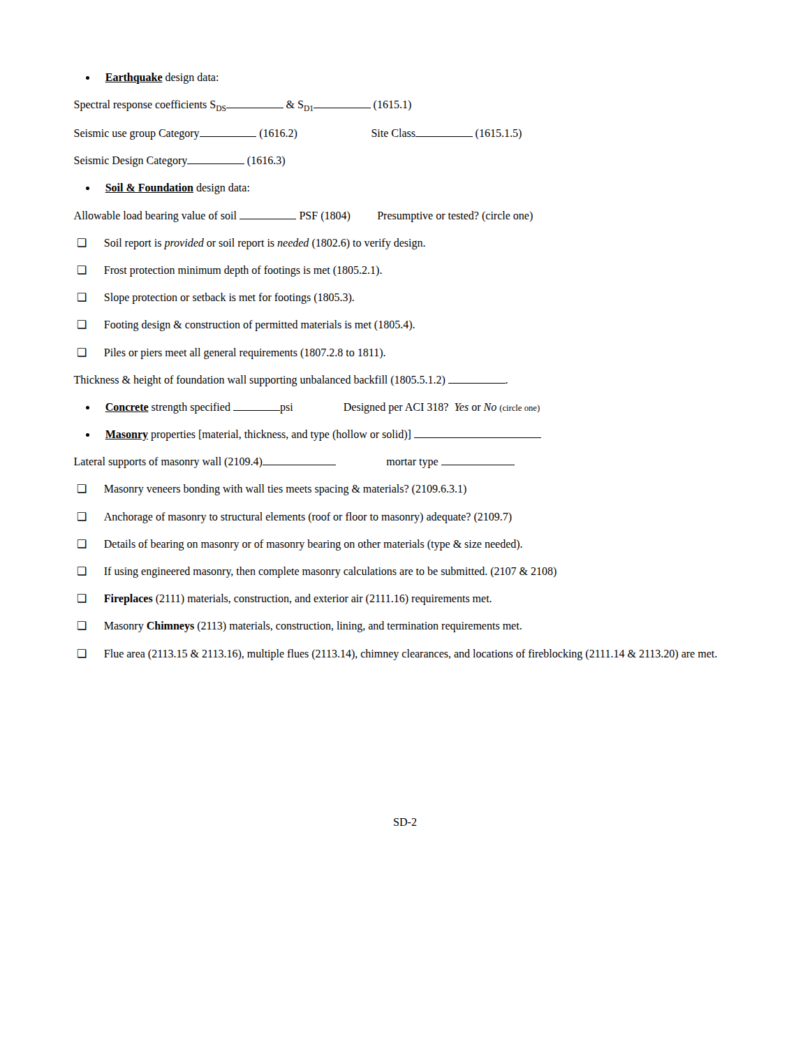Earthquake design data:
Spectral response coefficients SDS & SD1 (1615.1)
Seismic use group Category (1616.2) Site Class (1615.1.5)
Seismic Design Category (1616.3)
Soil & Foundation design data:
Allowable load bearing value of soil PSF (1804) Presumptive or tested? (circle one)
Soil report is provided or soil report is needed (1802.6) to verify design.
Frost protection minimum depth of footings is met (1805.2.1).
Slope protection or setback is met for footings (1805.3).
Footing design & construction of permitted materials is met (1805.4).
Piles or piers meet all general requirements (1807.2.8 to 1811).
Thickness & height of foundation wall supporting unbalanced backfill (1805.5.1.2) .
Concrete strength specified psi Designed per ACI 318? Yes or No (circle one)
Masonry properties [material, thickness, and type (hollow or solid)]
Lateral supports of masonry wall (2109.4) mortar type
Masonry veneers bonding with wall ties meets spacing & materials? (2109.6.3.1)
Anchorage of masonry to structural elements (roof or floor to masonry) adequate? (2109.7)
Details of bearing on masonry or of masonry bearing on other materials (type & size needed).
If using engineered masonry, then complete masonry calculations are to be submitted. (2107 & 2108)
Fireplaces (2111) materials, construction, and exterior air (2111.16) requirements met.
Masonry Chimneys (2113) materials, construction, lining, and termination requirements met.
Flue area (2113.15 & 2113.16), multiple flues (2113.14), chimney clearances, and locations of fireblocking (2111.14 & 2113.20) are met.
SD-2